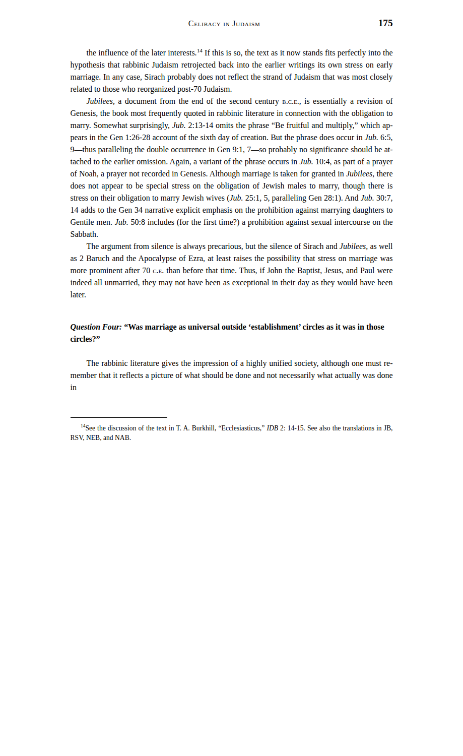Celibacy in Judaism 175
the influence of the later interests.14 If this is so, the text as it now stands fits perfectly into the hypothesis that rabbinic Judaism retrojected back into the earlier writings its own stress on early marriage. In any case, Sirach probably does not reflect the strand of Judaism that was most closely related to those who reorganized post-70 Judaism.
Jubilees, a document from the end of the second century b.c.e., is essentially a revision of Genesis, the book most frequently quoted in rabbinic literature in connection with the obligation to marry. Somewhat surprisingly, Jub. 2:13-14 omits the phrase “Be fruitful and multiply,” which appears in the Gen 1:26-28 account of the sixth day of creation. But the phrase does occur in Jub. 6:5, 9—thus paralleling the double occurrence in Gen 9:1, 7—so probably no significance should be attached to the earlier omission. Again, a variant of the phrase occurs in Jub. 10:4, as part of a prayer of Noah, a prayer not recorded in Genesis. Although marriage is taken for granted in Jubilees, there does not appear to be special stress on the obligation of Jewish males to marry, though there is stress on their obligation to marry Jewish wives (Jub. 25:1, 5, paralleling Gen 28:1). And Jub. 30:7, 14 adds to the Gen 34 narrative explicit emphasis on the prohibition against marrying daughters to Gentile men. Jub. 50:8 includes (for the first time?) a prohibition against sexual intercourse on the Sabbath.
The argument from silence is always precarious, but the silence of Sirach and Jubilees, as well as 2 Baruch and the Apocalypse of Ezra, at least raises the possibility that stress on marriage was more prominent after 70 c.e. than before that time. Thus, if John the Baptist, Jesus, and Paul were indeed all unmarried, they may not have been as exceptional in their day as they would have been later.
Question Four: “Was marriage as universal outside ‘establishment’ circles as it was in those circles?”
The rabbinic literature gives the impression of a highly unified society, although one must remember that it reflects a picture of what should be done and not necessarily what actually was done in
14See the discussion of the text in T. A. Burkhill, “Ecclesiasticus,” IDB 2: 14-15. See also the translations in JB, RSV, NEB, and NAB.